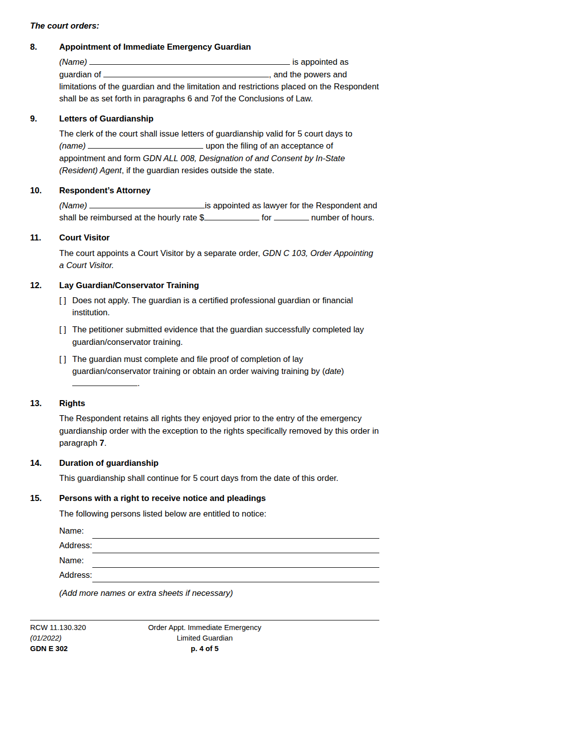The court orders:
8.
Appointment of Immediate Emergency Guardian
(Name) is appointed as guardian of , and the powers and limitations of the guardian and the limitation and restrictions placed on the Respondent shall be as set forth in paragraphs 6 and 7of the Conclusions of Law.
9.
Letters of Guardianship
The clerk of the court shall issue letters of guardianship valid for 5 court days to (name) upon the filing of an acceptance of appointment and form GDN ALL 008, Designation of and Consent by In-State (Resident) Agent, if the guardian resides outside the state.
10.
Respondent’s Attorney
(Name) is appointed as lawyer for the Respondent and shall be reimbursed at the hourly rate $ for number of hours.
11.
Court Visitor
The court appoints a Court Visitor by a separate order, GDN C 103, Order Appointing a Court Visitor.
12.
Lay Guardian/Conservator Training
[ ]
Does not apply. The guardian is a certified professional guardian or financial institution.
[ ]
The petitioner submitted evidence that the guardian successfully completed lay guardian/conservator training.
[ ]
The guardian must complete and file proof of completion of lay guardian/conservator training or obtain an order waiving training by (date) .
13.
Rights
The Respondent retains all rights they enjoyed prior to the entry of the emergency guardianship order with the exception to the rights specifically removed by this order in paragraph 7.
14.
Duration of guardianship
This guardianship shall continue for 5 court days from the date of this order.
15.
Persons with a right to receive notice and pleadings
The following persons listed below are entitled to notice:
| Name: | |
| Address: | |
| Name: | |
| Address: | |
(Add more names or extra sheets if necessary)
RCW 11.130.320
(01/2022)
GDN E 302
Order Appt. Immediate Emergency
Limited Guardian
p. 4 of 5